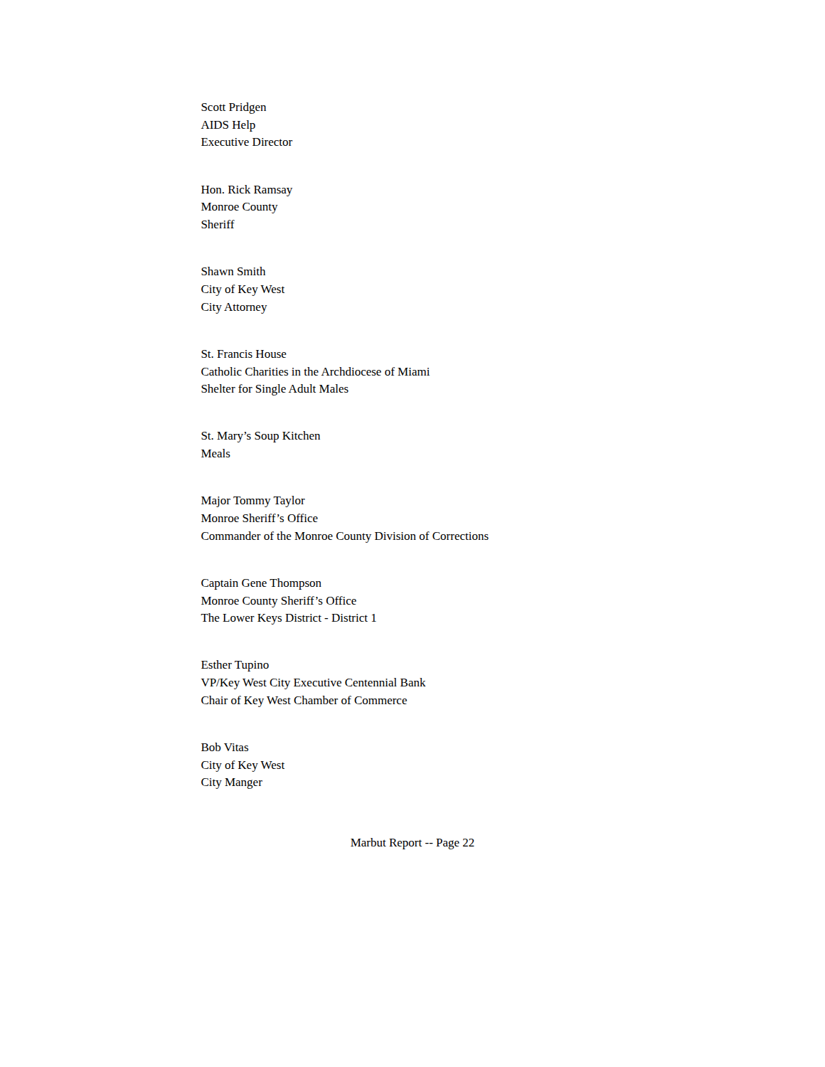Scott Pridgen
AIDS Help
Executive Director
Hon. Rick Ramsay
Monroe County
Sheriff
Shawn Smith
City of Key West
City Attorney
St. Francis House
Catholic Charities in the Archdiocese of Miami
Shelter for Single Adult Males
St. Mary’s Soup Kitchen
Meals
Major Tommy Taylor
Monroe Sheriff’s Office
Commander of the Monroe County Division of Corrections
Captain Gene Thompson
Monroe County Sheriff’s Office
The Lower Keys District - District 1
Esther Tupino
VP/Key West City Executive Centennial Bank
Chair of Key West Chamber of Commerce
Bob Vitas
City of Key West
City Manger
Marbut Report -- Page 22